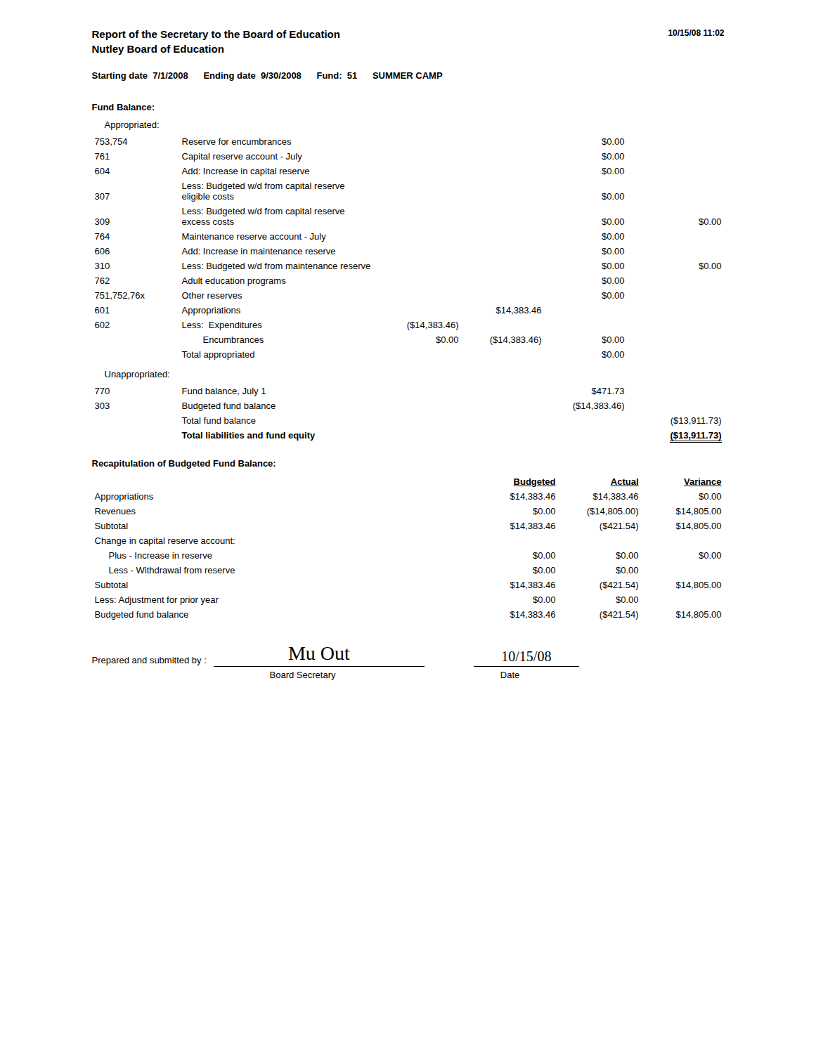10/15/08 11:02
Report of the Secretary to the Board of Education
Nutley Board of Education
Starting date 7/1/2008 Ending date 9/30/2008 Fund: 51 SUMMER CAMP
Fund Balance:
Appropriated:
| 753,754 | Reserve for encumbrances | | | $0.00 | |
| 761 | Capital reserve account - July | | | $0.00 | |
| 604 | Add: Increase in capital reserve | | | $0.00 | |
| 307 | Less: Budgeted w/d from capital reserve eligible costs | | | $0.00 | |
| 309 | Less: Budgeted w/d from capital reserve excess costs | | | $0.00 | $0.00 |
| 764 | Maintenance reserve account - July | | | $0.00 | |
| 606 | Add: Increase in maintenance reserve | | | $0.00 | |
| 310 | Less: Budgeted w/d from maintenance reserve | | | $0.00 | $0.00 |
| 762 | Adult education programs | | | $0.00 | |
| 751,752,76x | Other reserves | | | $0.00 | |
| 601 | Appropriations | | $14,383.46 | | |
| 602 | Less: Expenditures | ($14,383.46) | | | |
| | Encumbrances | $0.00 | ($14,383.46) | $0.00 | |
| | Total appropriated | | | $0.00 | |
Unappropriated:
| 770 | Fund balance, July 1 | | | $471.73 | |
| 303 | Budgeted fund balance | | | ($14,383.46) | |
| | Total fund balance | | | | ($13,911.73) |
| | Total liabilities and fund equity | | | | ($13,911.73) |
Recapitulation of Budgeted Fund Balance:
| | Budgeted | Actual | Variance |
| --- | --- | --- | --- |
| Appropriations | $14,383.46 | $14,383.46 | $0.00 |
| Revenues | $0.00 | ($14,805.00) | $14,805.00 |
| Subtotal | $14,383.46 | ($421.54) | $14,805.00 |
| Change in capital reserve account: | | | |
| Plus - Increase in reserve | $0.00 | $0.00 | $0.00 |
| Less - Withdrawal from reserve | $0.00 | $0.00 | |
| Subtotal | $14,383.46 | ($421.54) | $14,805.00 |
| Less: Adjustment for prior year | $0.00 | $0.00 | |
| Budgeted fund balance | $14,383.46 | ($421.54) | $14,805.00 |
Prepared and submitted by :
Mu Out
10/15/08
Board Secretary
Date